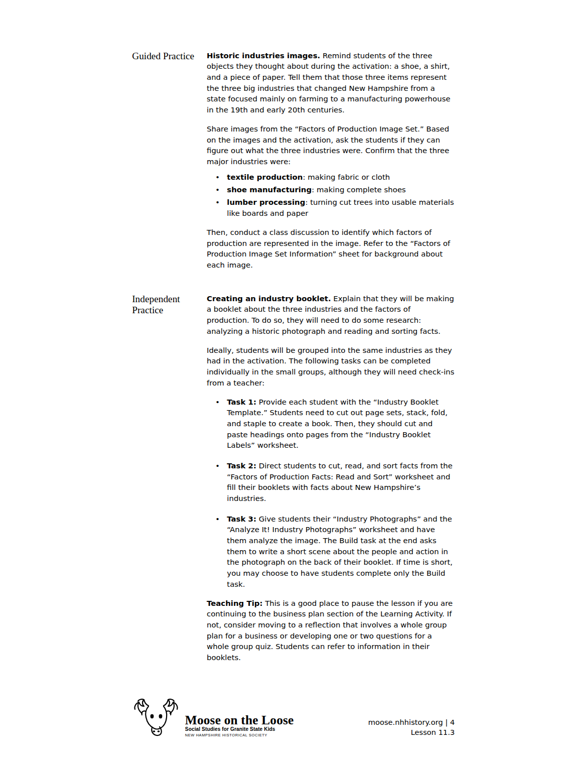Guided Practice
Historic industries images. Remind students of the three objects they thought about during the activation: a shoe, a shirt, and a piece of paper. Tell them that those three items represent the three big industries that changed New Hampshire from a state focused mainly on farming to a manufacturing powerhouse in the 19th and early 20th centuries.
Share images from the “Factors of Production Image Set.” Based on the images and the activation, ask the students if they can figure out what the three industries were. Confirm that the three major industries were:
textile production: making fabric or cloth
shoe manufacturing: making complete shoes
lumber processing: turning cut trees into usable materials like boards and paper
Then, conduct a class discussion to identify which factors of production are represented in the image. Refer to the “Factors of Production Image Set Information” sheet for background about each image.
Independent Practice
Creating an industry booklet. Explain that they will be making a booklet about the three industries and the factors of production. To do so, they will need to do some research: analyzing a historic photograph and reading and sorting facts.
Ideally, students will be grouped into the same industries as they had in the activation. The following tasks can be completed individually in the small groups, although they will need check-ins from a teacher:
Task 1: Provide each student with the “Industry Booklet Template.” Students need to cut out page sets, stack, fold, and staple to create a book. Then, they should cut and paste headings onto pages from the “Industry Booklet Labels” worksheet.
Task 2: Direct students to cut, read, and sort facts from the “Factors of Production Facts: Read and Sort” worksheet and fill their booklets with facts about New Hampshire’s industries.
Task 3: Give students their “Industry Photographs” and the “Analyze It! Industry Photographs” worksheet and have them analyze the image. The Build task at the end asks them to write a short scene about the people and action in the photograph on the back of their booklet. If time is short, you may choose to have students complete only the Build task.
Teaching Tip: This is a good place to pause the lesson if you are continuing to the business plan section of the Learning Activity. If not, consider moving to a reflection that involves a whole group plan for a business or developing one or two questions for a whole group quiz. Students can refer to information in their booklets.
Moose on the Loose
Social Studies for Granite State Kids
NEW HAMPSHIRE HISTORICAL SOCIETY
moose.nhhistory.org | 4
Lesson 11.3